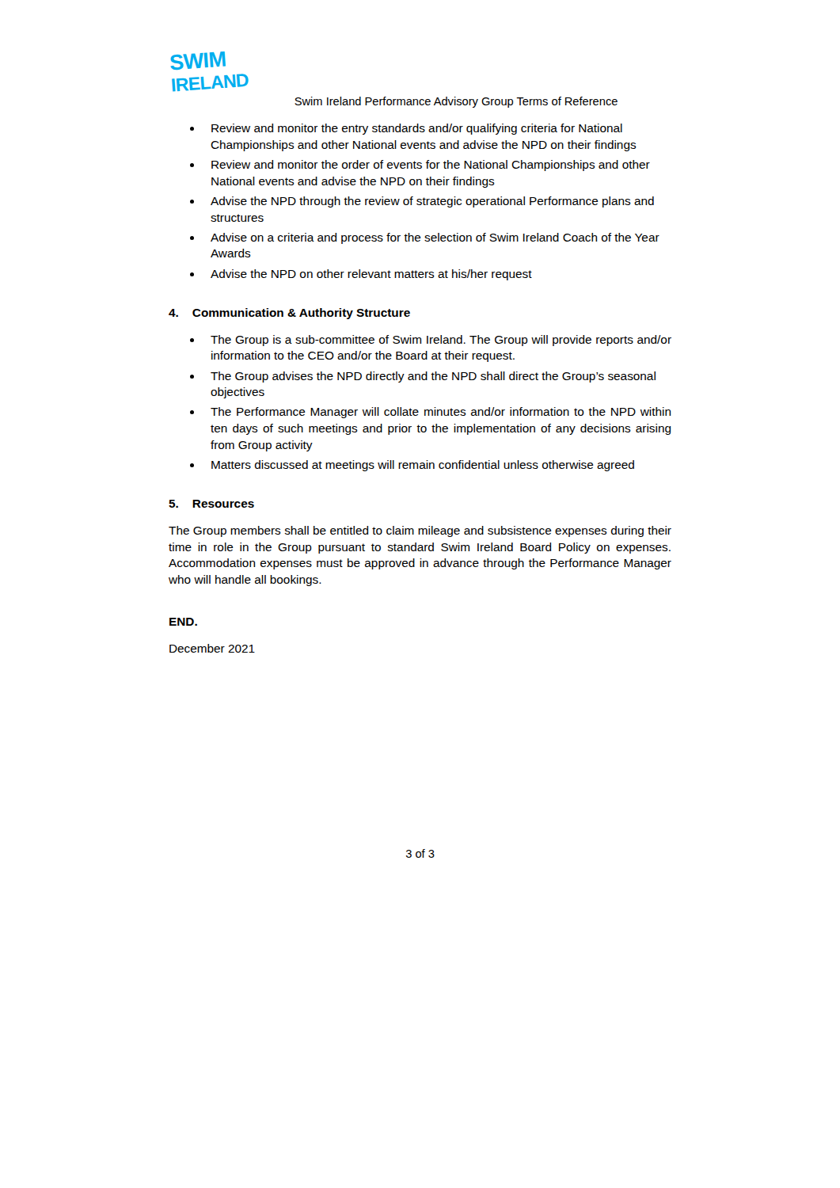SWIM IRELAND
Swim Ireland Performance Advisory Group Terms of Reference
Review and monitor the entry standards and/or qualifying criteria for National Championships and other National events and advise the NPD on their findings
Review and monitor the order of events for the National Championships and other National events and advise the NPD on their findings
Advise the NPD through the review of strategic operational Performance plans and structures
Advise on a criteria and process for the selection of Swim Ireland Coach of the Year Awards
Advise the NPD on other relevant matters at his/her request
4. Communication & Authority Structure
The Group is a sub-committee of Swim Ireland. The Group will provide reports and/or information to the CEO and/or the Board at their request.
The Group advises the NPD directly and the NPD shall direct the Group’s seasonal objectives
The Performance Manager will collate minutes and/or information to the NPD within ten days of such meetings and prior to the implementation of any decisions arising from Group activity
Matters discussed at meetings will remain confidential unless otherwise agreed
5. Resources
The Group members shall be entitled to claim mileage and subsistence expenses during their time in role in the Group pursuant to standard Swim Ireland Board Policy on expenses. Accommodation expenses must be approved in advance through the Performance Manager who will handle all bookings.
END.
December 2021
3 of 3